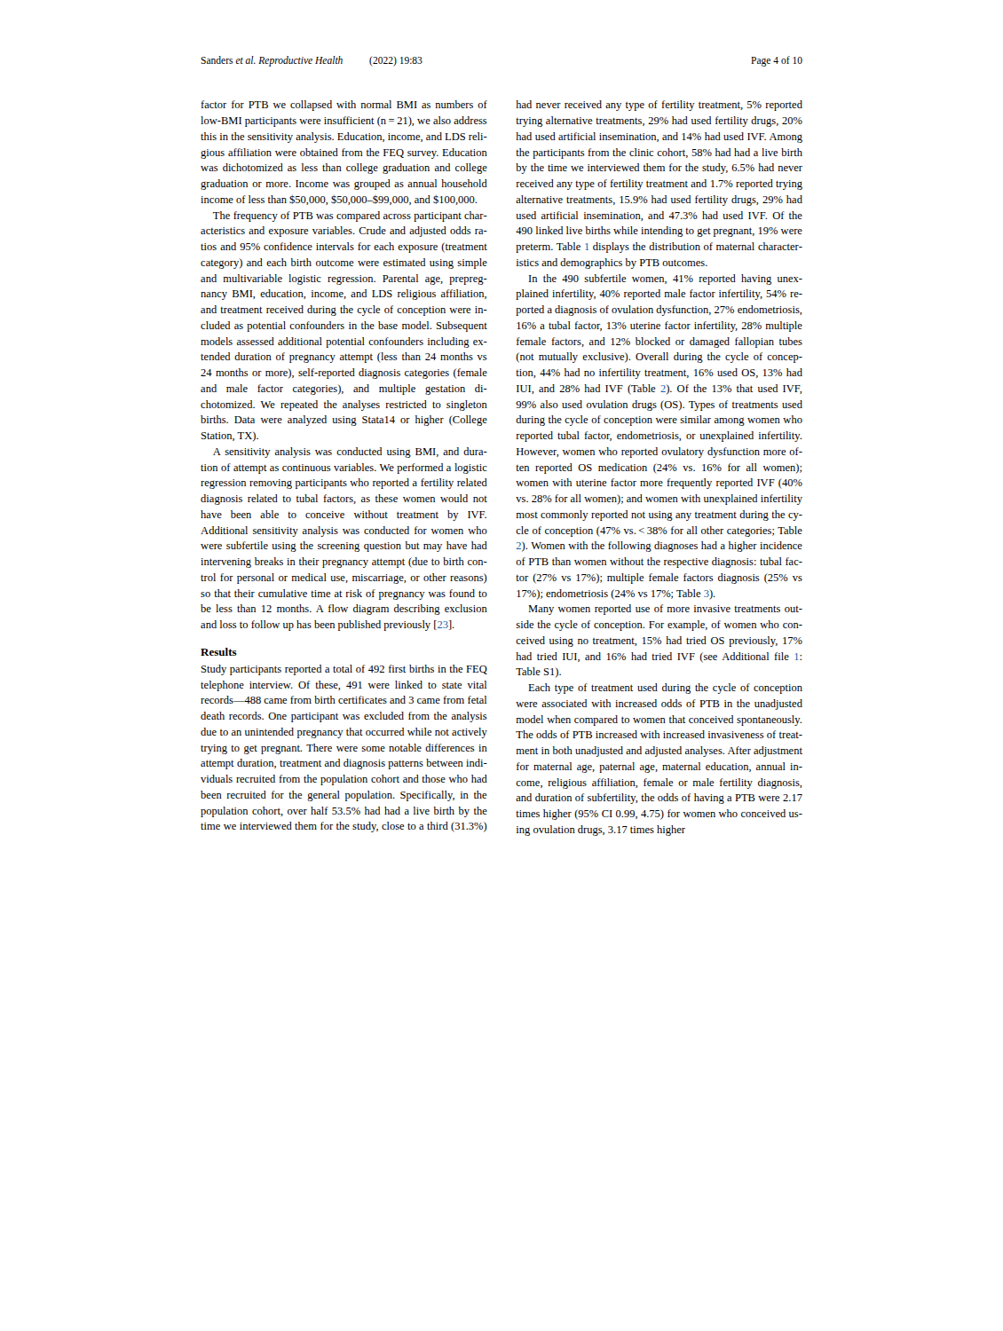Sanders et al. Reproductive Health (2022) 19:83
Page 4 of 10
factor for PTB we collapsed with normal BMI as numbers of low-BMI participants were insufficient (n = 21), we also address this in the sensitivity analysis. Education, income, and LDS religious affiliation were obtained from the FEQ survey. Education was dichotomized as less than college graduation and college graduation or more. Income was grouped as annual household income of less than $50,000, $50,000–$99,000, and $100,000.
The frequency of PTB was compared across participant characteristics and exposure variables. Crude and adjusted odds ratios and 95% confidence intervals for each exposure (treatment category) and each birth outcome were estimated using simple and multivariable logistic regression. Parental age, prepregnancy BMI, education, income, and LDS religious affiliation, and treatment received during the cycle of conception were included as potential confounders in the base model. Subsequent models assessed additional potential confounders including extended duration of pregnancy attempt (less than 24 months vs 24 months or more), self-reported diagnosis categories (female and male factor categories), and multiple gestation dichotomized. We repeated the analyses restricted to singleton births. Data were analyzed using Stata14 or higher (College Station, TX).
A sensitivity analysis was conducted using BMI, and duration of attempt as continuous variables. We performed a logistic regression removing participants who reported a fertility related diagnosis related to tubal factors, as these women would not have been able to conceive without treatment by IVF. Additional sensitivity analysis was conducted for women who were subfertile using the screening question but may have had intervening breaks in their pregnancy attempt (due to birth control for personal or medical use, miscarriage, or other reasons) so that their cumulative time at risk of pregnancy was found to be less than 12 months. A flow diagram describing exclusion and loss to follow up has been published previously [23].
Results
Study participants reported a total of 492 first births in the FEQ telephone interview. Of these, 491 were linked to state vital records—488 came from birth certificates and 3 came from fetal death records. One participant was excluded from the analysis due to an unintended pregnancy that occurred while not actively trying to get pregnant. There were some notable differences in attempt duration, treatment and diagnosis patterns between individuals recruited from the population cohort and those who had been recruited for the general population. Specifically, in the population cohort, over half 53.5% had had a live birth by the time we interviewed them for the study, close to a third (31.3%) had never received any type of fertility treatment, 5% reported trying alternative treatments, 29% had used fertility drugs, 20% had used artificial insemination, and 14% had used IVF. Among the participants from the clinic cohort, 58% had had a live birth by the time we interviewed them for the study, 6.5% had never received any type of fertility treatment and 1.7% reported trying alternative treatments, 15.9% had used fertility drugs, 29% had used artificial insemination, and 47.3% had used IVF. Of the 490 linked live births while intending to get pregnant, 19% were preterm. Table 1 displays the distribution of maternal characteristics and demographics by PTB outcomes.
In the 490 subfertile women, 41% reported having unexplained infertility, 40% reported male factor infertility, 54% reported a diagnosis of ovulation dysfunction, 27% endometriosis, 16% a tubal factor, 13% uterine factor infertility, 28% multiple female factors, and 12% blocked or damaged fallopian tubes (not mutually exclusive). Overall during the cycle of conception, 44% had no infertility treatment, 16% used OS, 13% had IUI, and 28% had IVF (Table 2). Of the 13% that used IVF, 99% also used ovulation drugs (OS). Types of treatments used during the cycle of conception were similar among women who reported tubal factor, endometriosis, or unexplained infertility. However, women who reported ovulatory dysfunction more often reported OS medication (24% vs. 16% for all women); women with uterine factor more frequently reported IVF (40% vs. 28% for all women); and women with unexplained infertility most commonly reported not using any treatment during the cycle of conception (47% vs. < 38% for all other categories; Table 2). Women with the following diagnoses had a higher incidence of PTB than women without the respective diagnosis: tubal factor (27% vs 17%); multiple female factors diagnosis (25% vs 17%); endometriosis (24% vs 17%; Table 3).
Many women reported use of more invasive treatments outside the cycle of conception. For example, of women who conceived using no treatment, 15% had tried OS previously, 17% had tried IUI, and 16% had tried IVF (see Additional file 1: Table S1).
Each type of treatment used during the cycle of conception were associated with increased odds of PTB in the unadjusted model when compared to women that conceived spontaneously. The odds of PTB increased with increased invasiveness of treatment in both unadjusted and adjusted analyses. After adjustment for maternal age, paternal age, maternal education, annual income, religious affiliation, female or male fertility diagnosis, and duration of subfertility, the odds of having a PTB were 2.17 times higher (95% CI 0.99, 4.75) for women who conceived using ovulation drugs, 3.17 times higher